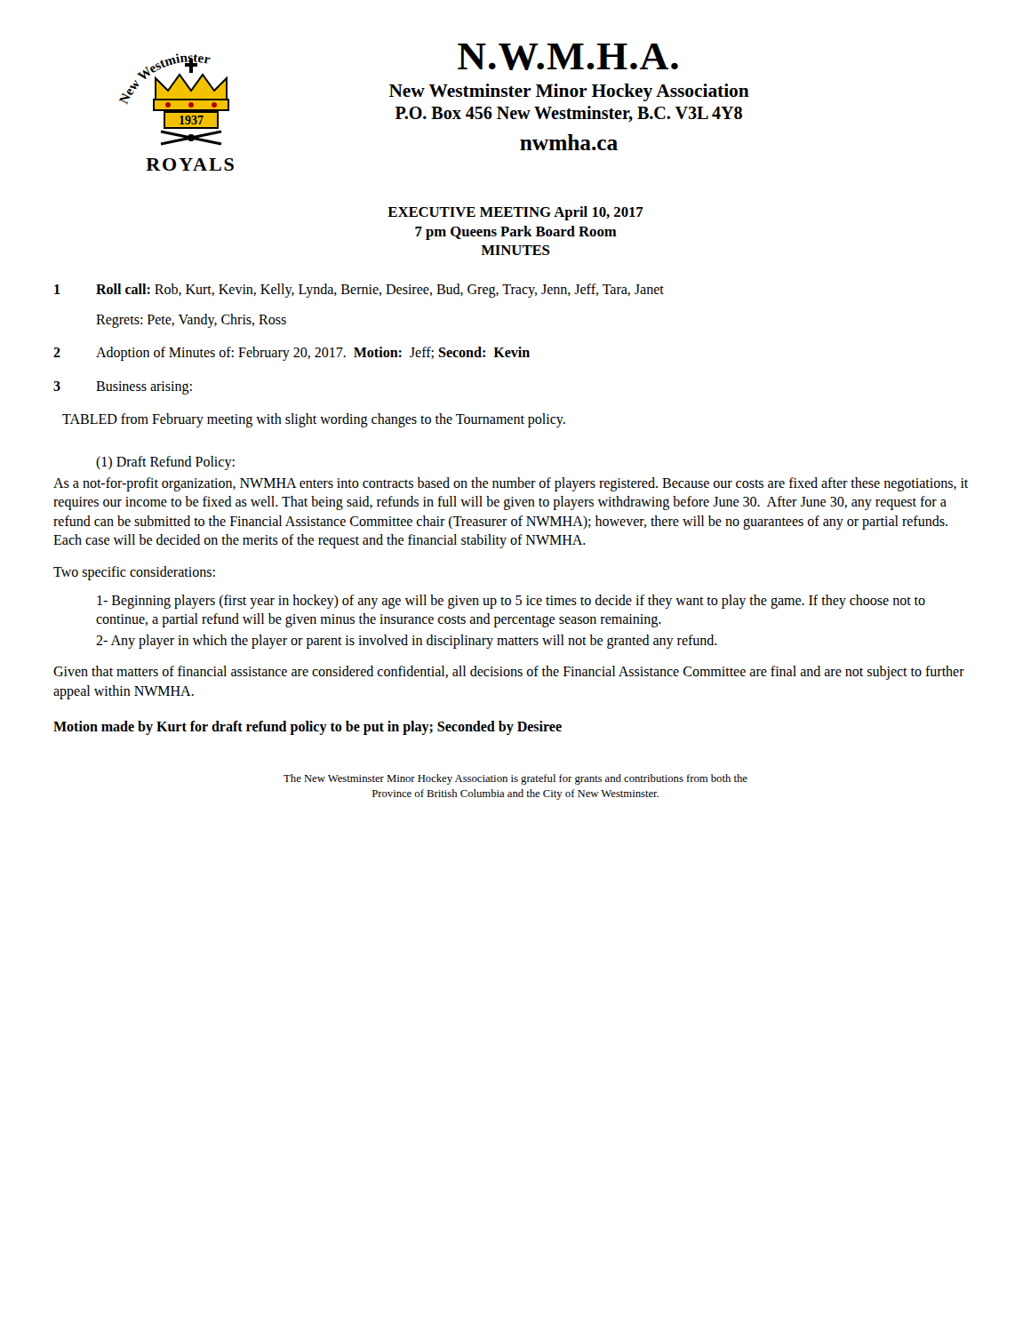New Westminster 1937 ROYALS
N.W.M.H.A.
New Westminster Minor Hockey Association
P.O. Box 456 New Westminster, B.C. V3L 4Y8
nwmha.ca
EXECUTIVE MEETING April 10, 2017
7 pm Queens Park Board Room
MINUTES
1
Roll call: Rob, Kurt, Kevin, Kelly, Lynda, Bernie, Desiree, Bud, Greg, Tracy, Jenn, Jeff, Tara, Janet
Regrets: Pete, Vandy, Chris, Ross
2
Adoption of Minutes of: February 20, 2017. Motion: Jeff; Second: Kevin
3
Business arising:
TABLED from February meeting with slight wording changes to the Tournament policy.
(1) Draft Refund Policy:
As a not-for-profit organization, NWMHA enters into contracts based on the number of players registered. Because our costs are fixed after these negotiations, it requires our income to be fixed as well. That being said, refunds in full will be given to players withdrawing before June 30. After June 30, any request for a refund can be submitted to the Financial Assistance Committee chair (Treasurer of NWMHA); however, there will be no guarantees of any or partial refunds. Each case will be decided on the merits of the request and the financial stability of NWMHA.
Two specific considerations:
1- Beginning players (first year in hockey) of any age will be given up to 5 ice times to decide if they want to play the game. If they choose not to continue, a partial refund will be given minus the insurance costs and percentage season remaining.
2- Any player in which the player or parent is involved in disciplinary matters will not be granted any refund.
Given that matters of financial assistance are considered confidential, all decisions of the Financial Assistance Committee are final and are not subject to further appeal within NWMHA.
Motion made by Kurt for draft refund policy to be put in play; Seconded by Desiree
The New Westminster Minor Hockey Association is grateful for grants and contributions from both the
Province of British Columbia and the City of New Westminster.